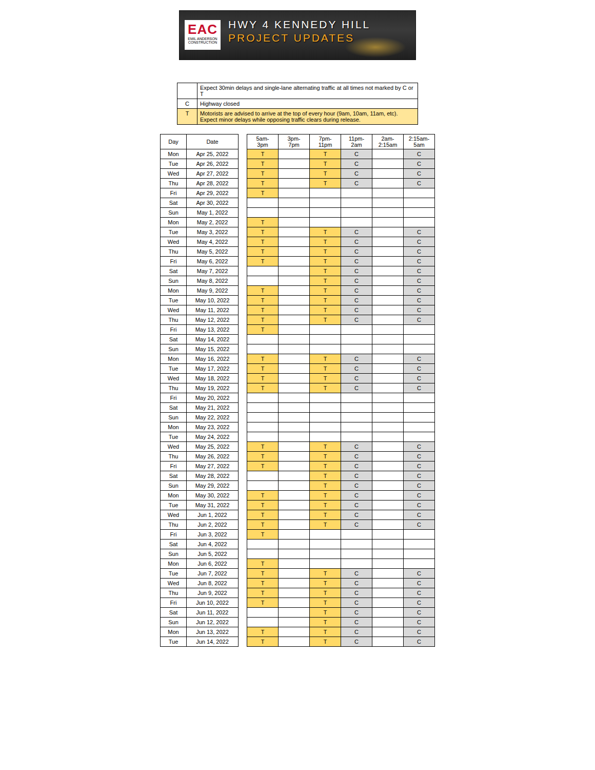EAC
EMIL ANDERSON
CONSTRUCTION
HWY 4 KENNEDY HILL
PROJECT UPDATES
| | Expect 30min delays and single-lane alternating traffic at all times not marked by C or T |
| C | Highway closed |
| T | Motorists are advised to arrive at the top of every hour (9am, 10am, 11am, etc). Expect minor delays while opposing traffic clears during release. |
| Day | Date | | 5am- 3pm | 3pm- 7pm | 7pm- 11pm | 11pm- 2am | 2am- 2:15am | 2:15am- 5am |
| --- | --- | --- | --- | --- | --- | --- | --- | --- |
| Mon | Apr 25, 2022 | | T | | T | C | | C |
| Tue | Apr 26, 2022 | | T | | T | C | | C |
| Wed | Apr 27, 2022 | | T | | T | C | | C |
| Thu | Apr 28, 2022 | | T | | T | C | | C |
| Fri | Apr 29, 2022 | | T | | | | | |
| Sat | Apr 30, 2022 | | | | | | | |
| Sun | May 1, 2022 | | | | | | | |
| Mon | May 2, 2022 | | T | | | | | |
| Tue | May 3, 2022 | | T | | T | C | | C |
| Wed | May 4, 2022 | | T | | T | C | | C |
| Thu | May 5, 2022 | | T | | T | C | | C |
| Fri | May 6, 2022 | | T | | T | C | | C |
| Sat | May 7, 2022 | | | | T | C | | C |
| Sun | May 8, 2022 | | | | T | C | | C |
| Mon | May 9, 2022 | | T | | T | C | | C |
| Tue | May 10, 2022 | | T | | T | C | | C |
| Wed | May 11, 2022 | | T | | T | C | | C |
| Thu | May 12, 2022 | | T | | T | C | | C |
| Fri | May 13, 2022 | | T | | | | | |
| Sat | May 14, 2022 | | | | | | | |
| Sun | May 15, 2022 | | | | | | | |
| Mon | May 16, 2022 | | T | | T | C | | C |
| Tue | May 17, 2022 | | T | | T | C | | C |
| Wed | May 18, 2022 | | T | | T | C | | C |
| Thu | May 19, 2022 | | T | | T | C | | C |
| Fri | May 20, 2022 | | | | | | | |
| Sat | May 21, 2022 | | | | | | | |
| Sun | May 22, 2022 | | | | | | | |
| Mon | May 23, 2022 | | | | | | | |
| Tue | May 24, 2022 | | | | | | | |
| Wed | May 25, 2022 | | T | | T | C | | C |
| Thu | May 26, 2022 | | T | | T | C | | C |
| Fri | May 27, 2022 | | T | | T | C | | C |
| Sat | May 28, 2022 | | | | T | C | | C |
| Sun | May 29, 2022 | | | | T | C | | C |
| Mon | May 30, 2022 | | T | | T | C | | C |
| Tue | May 31, 2022 | | T | | T | C | | C |
| Wed | Jun 1, 2022 | | T | | T | C | | C |
| Thu | Jun 2, 2022 | | T | | T | C | | C |
| Fri | Jun 3, 2022 | | T | | | | | |
| Sat | Jun 4, 2022 | | | | | | | |
| Sun | Jun 5, 2022 | | | | | | | |
| Mon | Jun 6, 2022 | | T | | | | | |
| Tue | Jun 7, 2022 | | T | | T | C | | C |
| Wed | Jun 8, 2022 | | T | | T | C | | C |
| Thu | Jun 9, 2022 | | T | | T | C | | C |
| Fri | Jun 10, 2022 | | T | | T | C | | C |
| Sat | Jun 11, 2022 | | | | T | C | | C |
| Sun | Jun 12, 2022 | | | | T | C | | C |
| Mon | Jun 13, 2022 | | T | | T | C | | C |
| Tue | Jun 14, 2022 | | T | | T | C | | C |